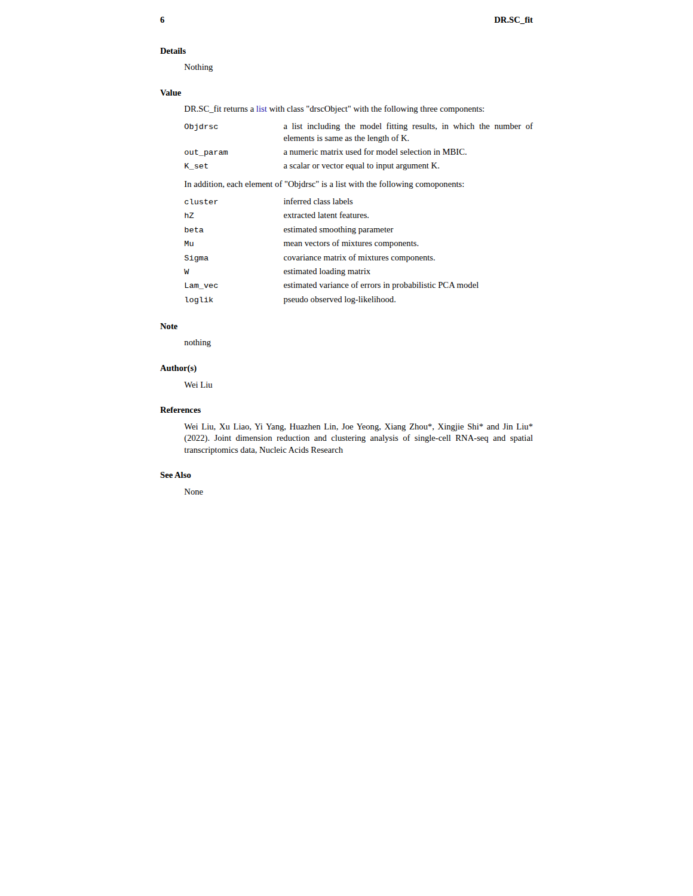6 DR.SC_fit
Details
Nothing
Value
DR.SC_fit returns a list with class "drscObject" with the following three components:
| Objdrsc | a list including the model fitting results, in which the number of elements is same as the length of K. |
| out_param | a numeric matrix used for model selection in MBIC. |
| K_set | a scalar or vector equal to input argument K. |
In addition, each element of "Objdrsc" is a list with the following comoponents:
| cluster | inferred class labels |
| hZ | extracted latent features. |
| beta | estimated smoothing parameter |
| Mu | mean vectors of mixtures components. |
| Sigma | covariance matrix of mixtures components. |
| W | estimated loading matrix |
| Lam_vec | estimated variance of errors in probabilistic PCA model |
| loglik | pseudo observed log-likelihood. |
Note
nothing
Author(s)
Wei Liu
References
Wei Liu, Xu Liao, Yi Yang, Huazhen Lin, Joe Yeong, Xiang Zhou*, Xingjie Shi* and Jin Liu* (2022). Joint dimension reduction and clustering analysis of single-cell RNA-seq and spatial transcriptomics data, Nucleic Acids Research
See Also
None